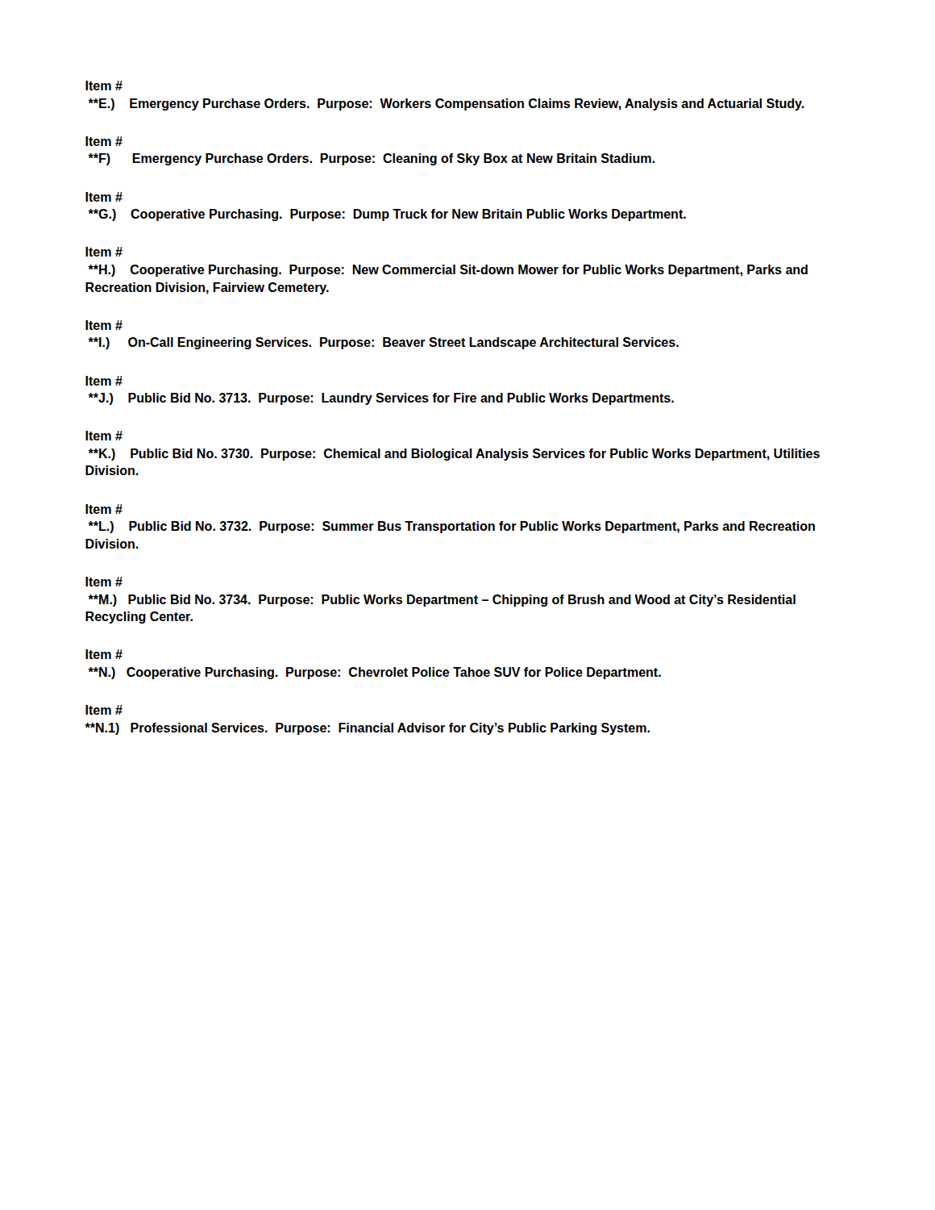Item #
**E.) Emergency Purchase Orders. Purpose: Workers Compensation Claims Review, Analysis and Actuarial Study.
Item #
**F) Emergency Purchase Orders. Purpose: Cleaning of Sky Box at New Britain Stadium.
Item #
**G.) Cooperative Purchasing. Purpose: Dump Truck for New Britain Public Works Department.
Item #
**H.) Cooperative Purchasing. Purpose: New Commercial Sit-down Mower for Public Works Department, Parks and Recreation Division, Fairview Cemetery.
Item #
**I.) On-Call Engineering Services. Purpose: Beaver Street Landscape Architectural Services.
Item #
**J.) Public Bid No. 3713. Purpose: Laundry Services for Fire and Public Works Departments.
Item #
**K.) Public Bid No. 3730. Purpose: Chemical and Biological Analysis Services for Public Works Department, Utilities Division.
Item #
**L.) Public Bid No. 3732. Purpose: Summer Bus Transportation for Public Works Department, Parks and Recreation Division.
Item #
**M.) Public Bid No. 3734. Purpose: Public Works Department – Chipping of Brush and Wood at City’s Residential Recycling Center.
Item #
**N.) Cooperative Purchasing. Purpose: Chevrolet Police Tahoe SUV for Police Department.
Item #
**N.1) Professional Services. Purpose: Financial Advisor for City’s Public Parking System.